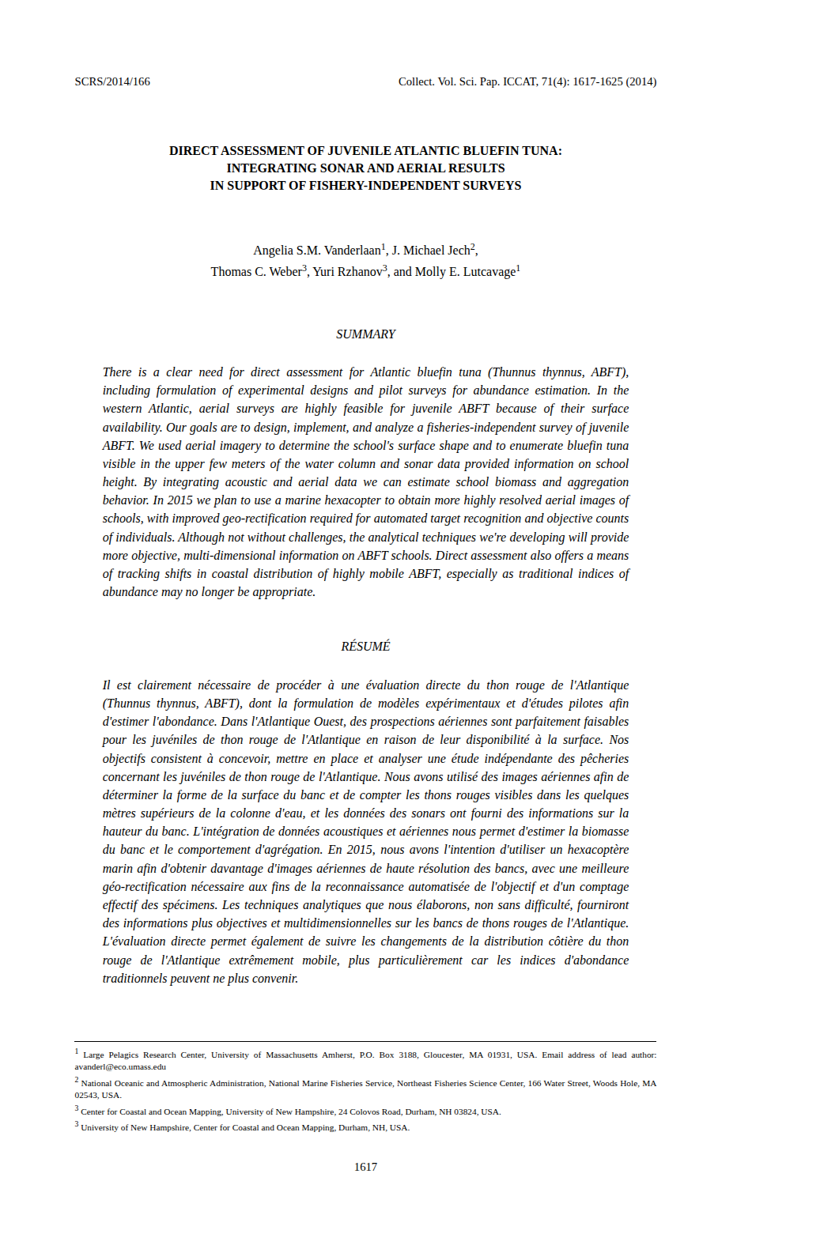SCRS/2014/166
Collect. Vol. Sci. Pap. ICCAT, 71(4): 1617-1625 (2014)
Direct assessment of juvenile Atlantic bluefin tuna:
integrating sonar and aerial results
in support of fishery-independent surveys
Angelia S.M. Vanderlaan1, J. Michael Jech2,
Thomas C. Weber3, Yuri Rzhanov3, and Molly E. Lutcavage1
SUMMARY
There is a clear need for direct assessment for Atlantic bluefin tuna (Thunnus thynnus, ABFT), including formulation of experimental designs and pilot surveys for abundance estimation. In the western Atlantic, aerial surveys are highly feasible for juvenile ABFT because of their surface availability. Our goals are to design, implement, and analyze a fisheries-independent survey of juvenile ABFT. We used aerial imagery to determine the school's surface shape and to enumerate bluefin tuna visible in the upper few meters of the water column and sonar data provided information on school height. By integrating acoustic and aerial data we can estimate school biomass and aggregation behavior. In 2015 we plan to use a marine hexacopter to obtain more highly resolved aerial images of schools, with improved geo-rectification required for automated target recognition and objective counts of individuals. Although not without challenges, the analytical techniques we're developing will provide more objective, multi-dimensional information on ABFT schools. Direct assessment also offers a means of tracking shifts in coastal distribution of highly mobile ABFT, especially as traditional indices of abundance may no longer be appropriate.
RÉSUMÉ
Il est clairement nécessaire de procéder à une évaluation directe du thon rouge de l'Atlantique (Thunnus thynnus, ABFT), dont la formulation de modèles expérimentaux et d'études pilotes afin d'estimer l'abondance. Dans l'Atlantique Ouest, des prospections aériennes sont parfaitement faisables pour les juvéniles de thon rouge de l'Atlantique en raison de leur disponibilité à la surface. Nos objectifs consistent à concevoir, mettre en place et analyser une étude indépendante des pêcheries concernant les juvéniles de thon rouge de l'Atlantique. Nous avons utilisé des images aériennes afin de déterminer la forme de la surface du banc et de compter les thons rouges visibles dans les quelques mètres supérieurs de la colonne d'eau, et les données des sonars ont fourni des informations sur la hauteur du banc. L'intégration de données acoustiques et aériennes nous permet d'estimer la biomasse du banc et le comportement d'agrégation. En 2015, nous avons l'intention d'utiliser un hexacoptère marin afin d'obtenir davantage d'images aériennes de haute résolution des bancs, avec une meilleure géo-rectification nécessaire aux fins de la reconnaissance automatisée de l'objectif et d'un comptage effectif des spécimens. Les techniques analytiques que nous élaborons, non sans difficulté, fourniront des informations plus objectives et multidimensionnelles sur les bancs de thons rouges de l'Atlantique. L'évaluation directe permet également de suivre les changements de la distribution côtière du thon rouge de l'Atlantique extrêmement mobile, plus particulièrement car les indices d'abondance traditionnels peuvent ne plus convenir.
1 Large Pelagics Research Center, University of Massachusetts Amherst, P.O. Box 3188, Gloucester, MA 01931, USA. Email address of lead author: avanderl@eco.umass.edu
2 National Oceanic and Atmospheric Administration, National Marine Fisheries Service, Northeast Fisheries Science Center, 166 Water Street, Woods Hole, MA 02543, USA.
3 Center for Coastal and Ocean Mapping, University of New Hampshire, 24 Colovos Road, Durham, NH 03824, USA.
3 University of New Hampshire, Center for Coastal and Ocean Mapping, Durham, NH, USA.
1617